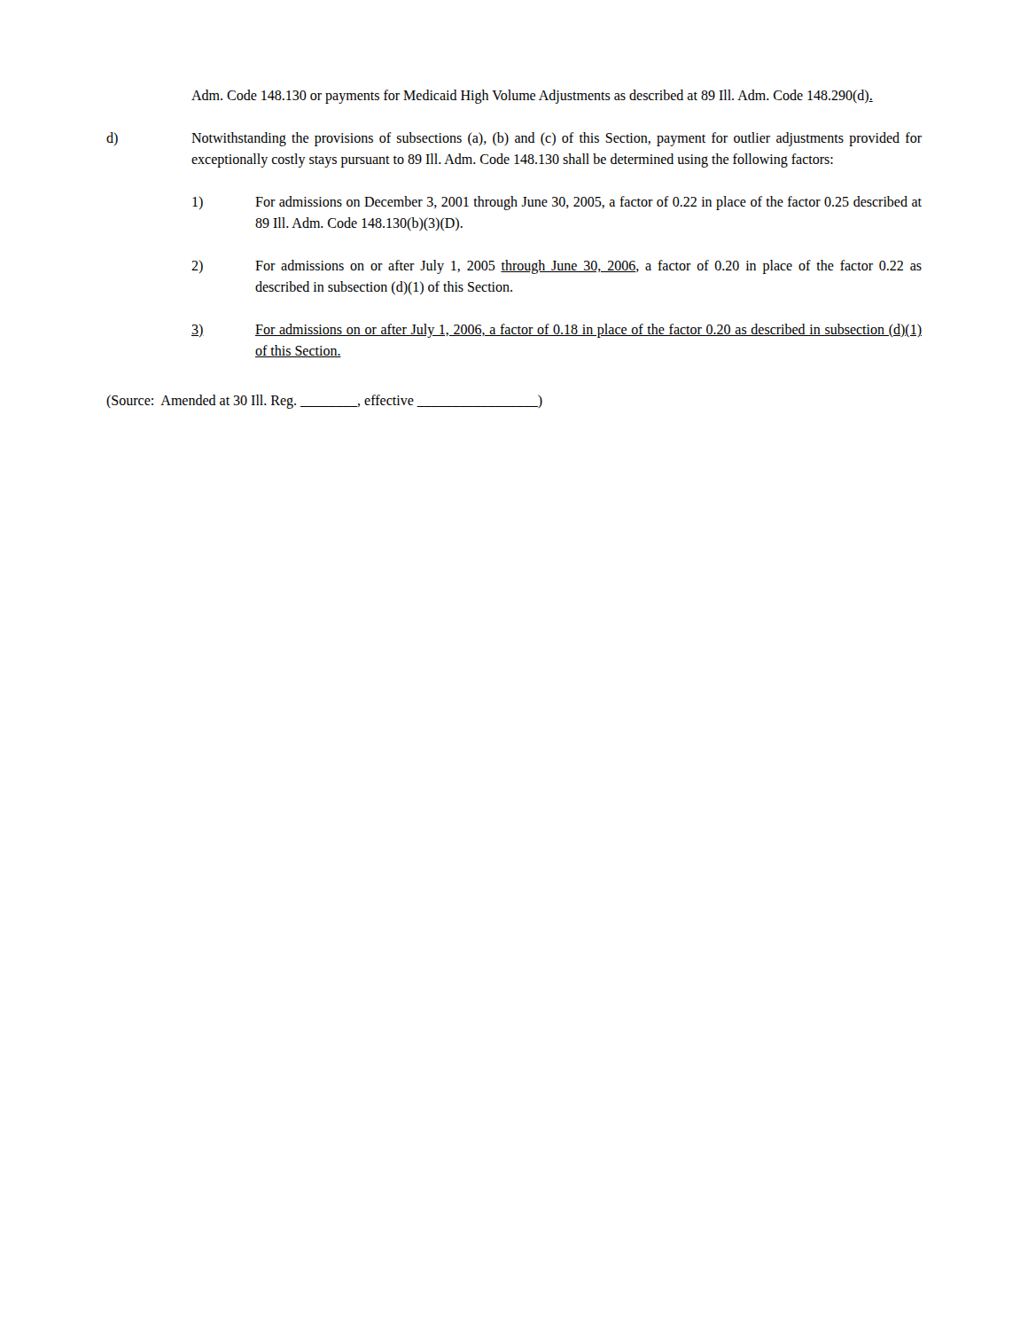Adm. Code 148.130 or payments for Medicaid High Volume Adjustments as described at 89 Ill. Adm. Code 148.290(d).
d)
Notwithstanding the provisions of subsections (a), (b) and (c) of this Section, payment for outlier adjustments provided for exceptionally costly stays pursuant to 89 Ill. Adm. Code 148.130 shall be determined using the following factors:
1)
For admissions on December 3, 2001 through June 30, 2005, a factor of 0.22 in place of the factor 0.25 described at 89 Ill. Adm. Code 148.130(b)(3)(D).
2)
For admissions on or after July 1, 2005 through June 30, 2006, a factor of 0.20 in place of the factor 0.22 as described in subsection (d)(1) of this Section.
3)
For admissions on or after July 1, 2006, a factor of 0.18 in place of the factor 0.20 as described in subsection (d)(1) of this Section.
(Source: Amended at 30 Ill. Reg. ________, effective _________________)